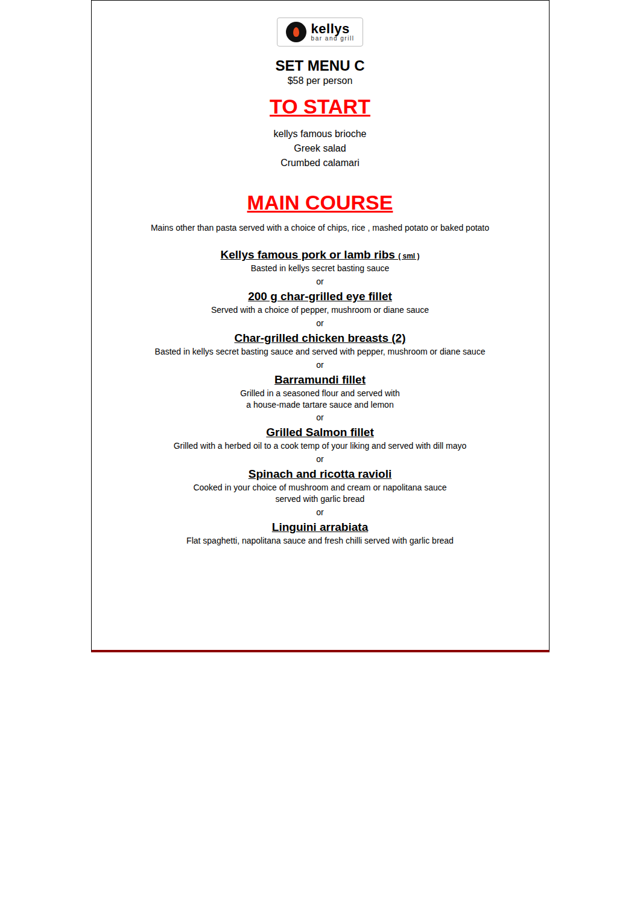kellys
bar and grill
SET MENU C
$58 per person
TO START
kellys famous brioche
Greek salad
Crumbed calamari
MAIN COURSE
Mains other than pasta served with a choice of chips, rice , mashed potato or baked potato
Kellys famous pork or lamb ribs ( sml )
Basted in kellys secret basting sauce
or
200 g char-grilled eye fillet
Served with a choice of pepper, mushroom or diane sauce
or
Char-grilled chicken breasts (2)
Basted in kellys secret basting sauce and served with pepper, mushroom or diane sauce
or
Barramundi fillet
Grilled in a seasoned flour and served with
a house-made tartare sauce and lemon
or
Grilled Salmon fillet
Grilled with a herbed oil to a cook temp of your liking and served with dill mayo
or
Spinach and ricotta ravioli
Cooked in your choice of mushroom and cream or napolitana sauce
served with garlic bread
or
Linguini arrabiata
Flat spaghetti, napolitana sauce and fresh chilli served with garlic bread